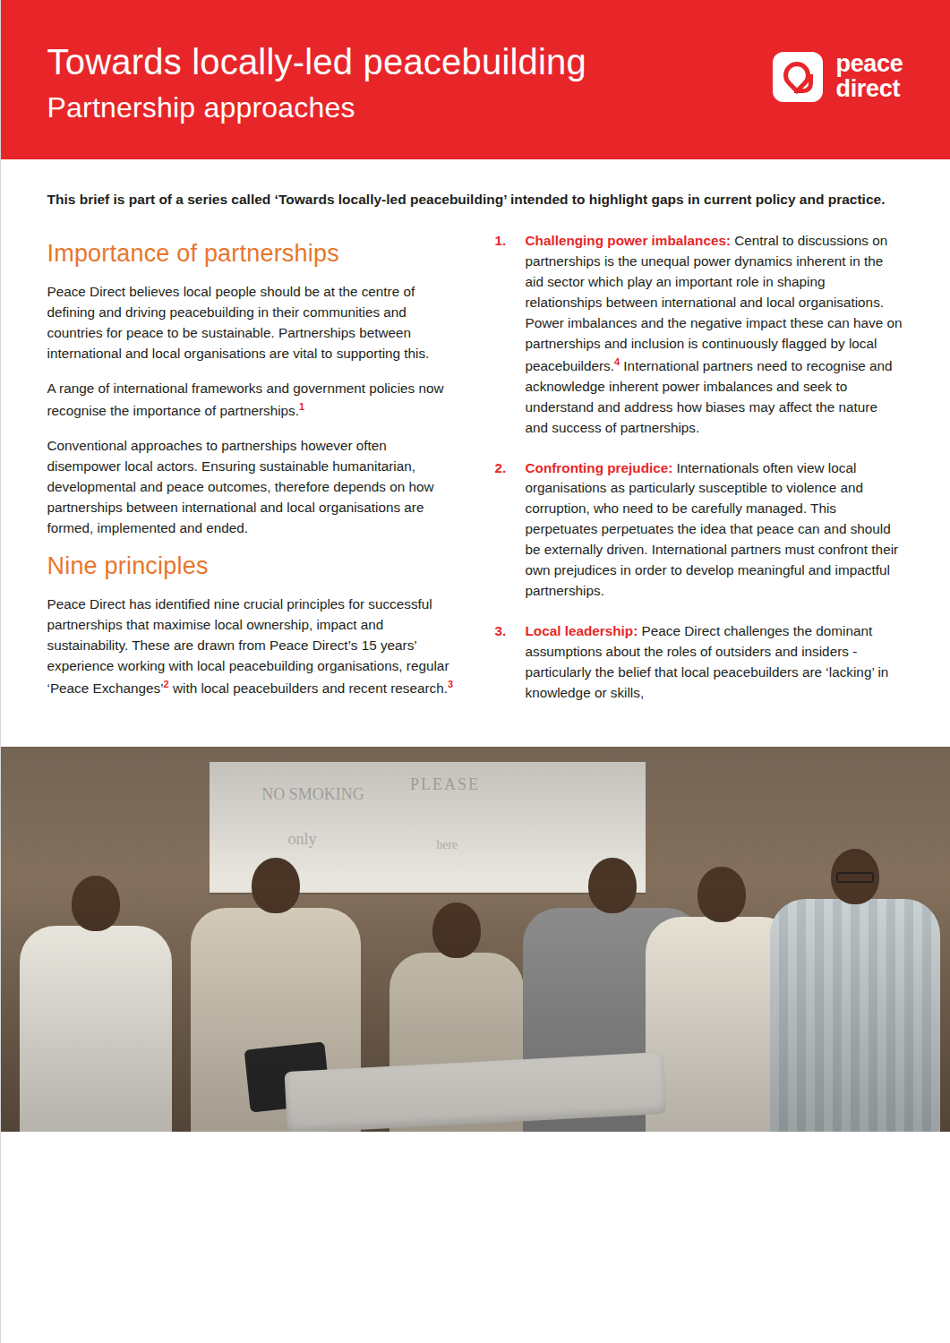Towards locally-led peacebuilding
Partnership approaches
peace direct
This brief is part of a series called ‘Towards locally-led peacebuilding’ intended to highlight gaps in current policy and practice.
Importance of partnerships
Peace Direct believes local people should be at the centre of defining and driving peacebuilding in their communities and countries for peace to be sustainable. Partnerships between international and local organisations are vital to supporting this.
A range of international frameworks and government policies now recognise the importance of partnerships.1
Conventional approaches to partnerships however often disempower local actors. Ensuring sustainable humanitarian, developmental and peace outcomes, therefore depends on how partnerships between international and local organisations are formed, implemented and ended.
Nine principles
Peace Direct has identified nine crucial principles for successful partnerships that maximise local ownership, impact and sustainability. These are drawn from Peace Direct’s 15 years’ experience working with local peacebuilding organisations, regular ‘Peace Exchanges’2 with local peacebuilders and recent research.3
Challenging power imbalances: Central to discussions on partnerships is the unequal power dynamics inherent in the aid sector which play an important role in shaping relationships between international and local organisations. Power imbalances and the negative impact these can have on partnerships and inclusion is continuously flagged by local peacebuilders.4 International partners need to recognise and acknowledge inherent power imbalances and seek to understand and address how biases may affect the nature and success of partnerships.
Confronting prejudice: Internationals often view local organisations as particularly susceptible to violence and corruption, who need to be carefully managed. This perpetuates perpetuates the idea that peace can and should be externally driven. International partners must confront their own prejudices in order to develop meaningful and impactful partnerships.
Local leadership: Peace Direct challenges the dominant assumptions about the roles of outsiders and insiders - particularly the belief that local peacebuilders are ‘lacking’ in knowledge or skills,
GREG FUNNELL
NO SMOKING
PLEASE
only
here